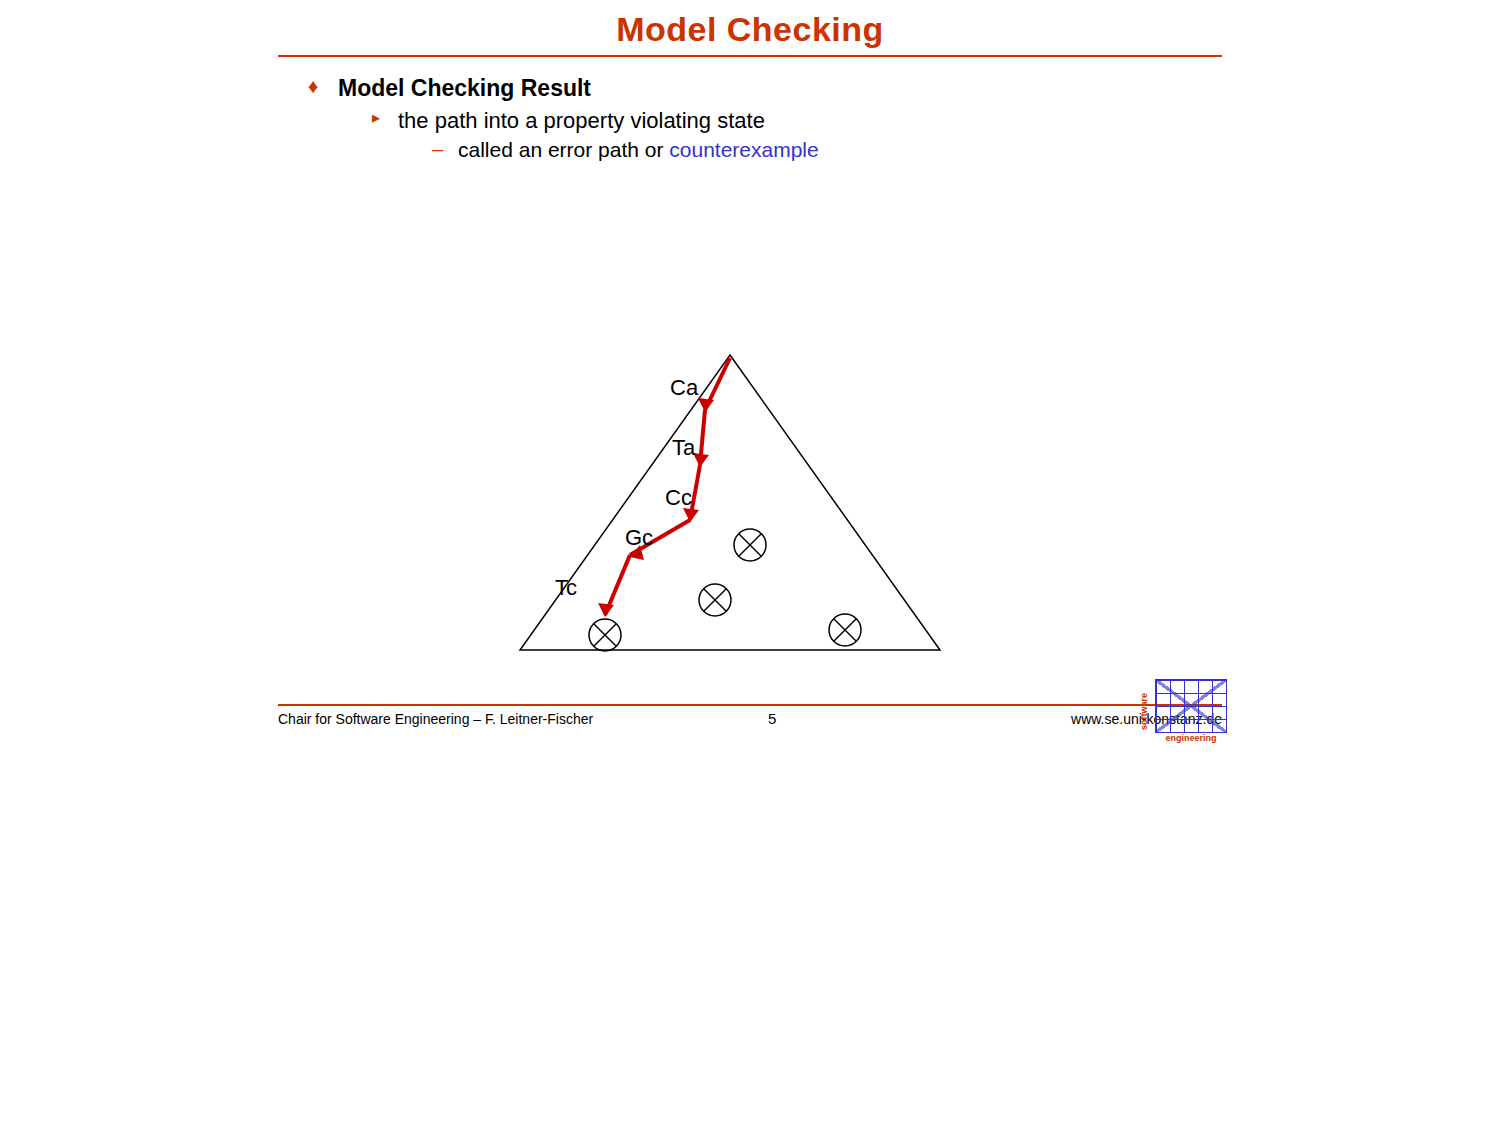Model Checking
Model Checking Result
the path into a property violating state
called an error path or counterexample
Ca Ta Cc Gc Tc
Chair for Software Engineering – F. Leitner-Fischer
5
www.se.uni-konstanz.de
engineering
software